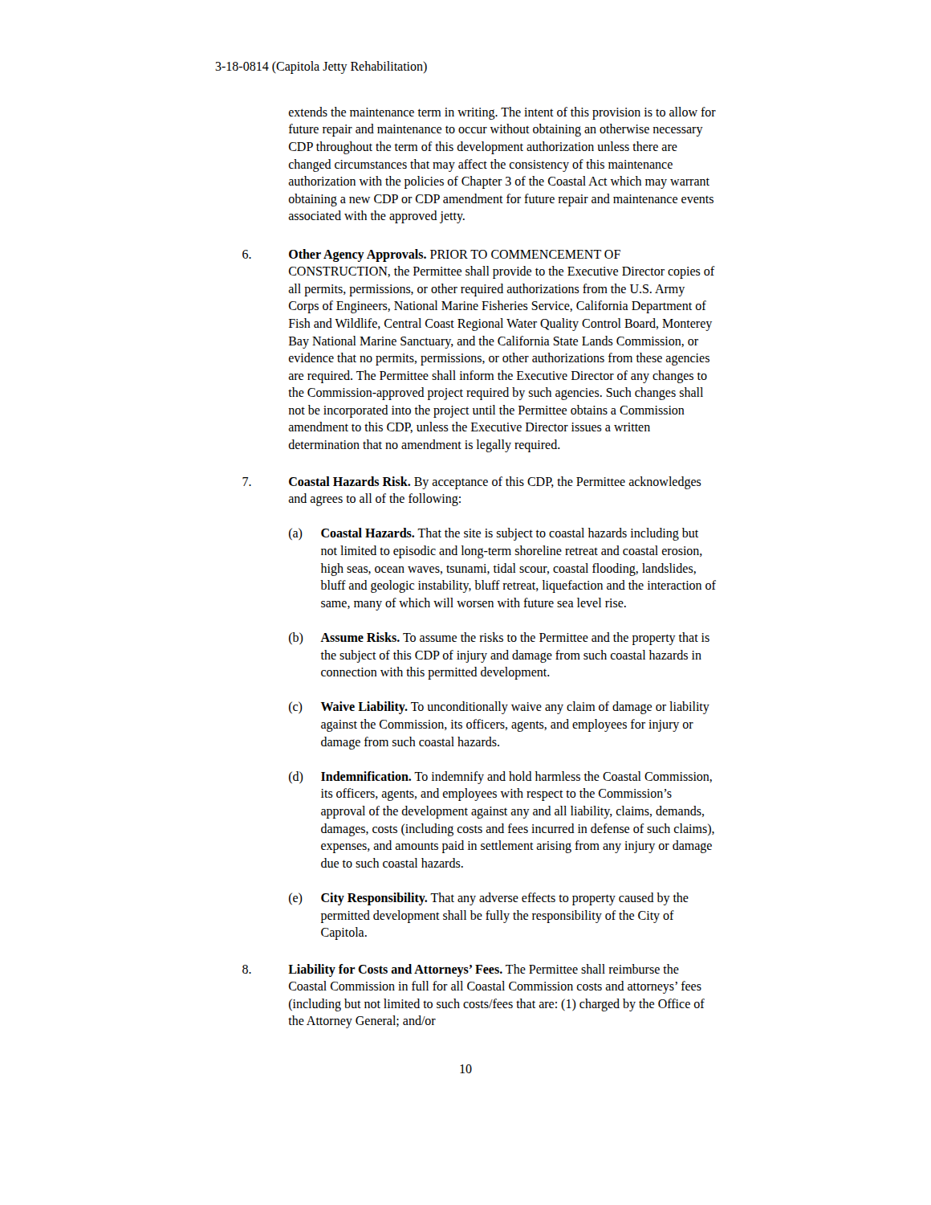3-18-0814 (Capitola Jetty Rehabilitation)
extends the maintenance term in writing. The intent of this provision is to allow for future repair and maintenance to occur without obtaining an otherwise necessary CDP throughout the term of this development authorization unless there are changed circumstances that may affect the consistency of this maintenance authorization with the policies of Chapter 3 of the Coastal Act which may warrant obtaining a new CDP or CDP amendment for future repair and maintenance events associated with the approved jetty.
6.
Other Agency Approvals. PRIOR TO COMMENCEMENT OF CONSTRUCTION, the Permittee shall provide to the Executive Director copies of all permits, permissions, or other required authorizations from the U.S. Army Corps of Engineers, National Marine Fisheries Service, California Department of Fish and Wildlife, Central Coast Regional Water Quality Control Board, Monterey Bay National Marine Sanctuary, and the California State Lands Commission, or evidence that no permits, permissions, or other authorizations from these agencies are required. The Permittee shall inform the Executive Director of any changes to the Commission-approved project required by such agencies. Such changes shall not be incorporated into the project until the Permittee obtains a Commission amendment to this CDP, unless the Executive Director issues a written determination that no amendment is legally required.
7.
Coastal Hazards Risk. By acceptance of this CDP, the Permittee acknowledges and agrees to all of the following:
(a)
Coastal Hazards. That the site is subject to coastal hazards including but not limited to episodic and long-term shoreline retreat and coastal erosion, high seas, ocean waves, tsunami, tidal scour, coastal flooding, landslides, bluff and geologic instability, bluff retreat, liquefaction and the interaction of same, many of which will worsen with future sea level rise.
(b)
Assume Risks. To assume the risks to the Permittee and the property that is the subject of this CDP of injury and damage from such coastal hazards in connection with this permitted development.
(c)
Waive Liability. To unconditionally waive any claim of damage or liability against the Commission, its officers, agents, and employees for injury or damage from such coastal hazards.
(d)
Indemnification. To indemnify and hold harmless the Coastal Commission, its officers, agents, and employees with respect to the Commission’s approval of the development against any and all liability, claims, demands, damages, costs (including costs and fees incurred in defense of such claims), expenses, and amounts paid in settlement arising from any injury or damage due to such coastal hazards.
(e)
City Responsibility. That any adverse effects to property caused by the permitted development shall be fully the responsibility of the City of Capitola.
8.
Liability for Costs and Attorneys’ Fees. The Permittee shall reimburse the Coastal Commission in full for all Coastal Commission costs and attorneys’ fees (including but not limited to such costs/fees that are: (1) charged by the Office of the Attorney General; and/or
10